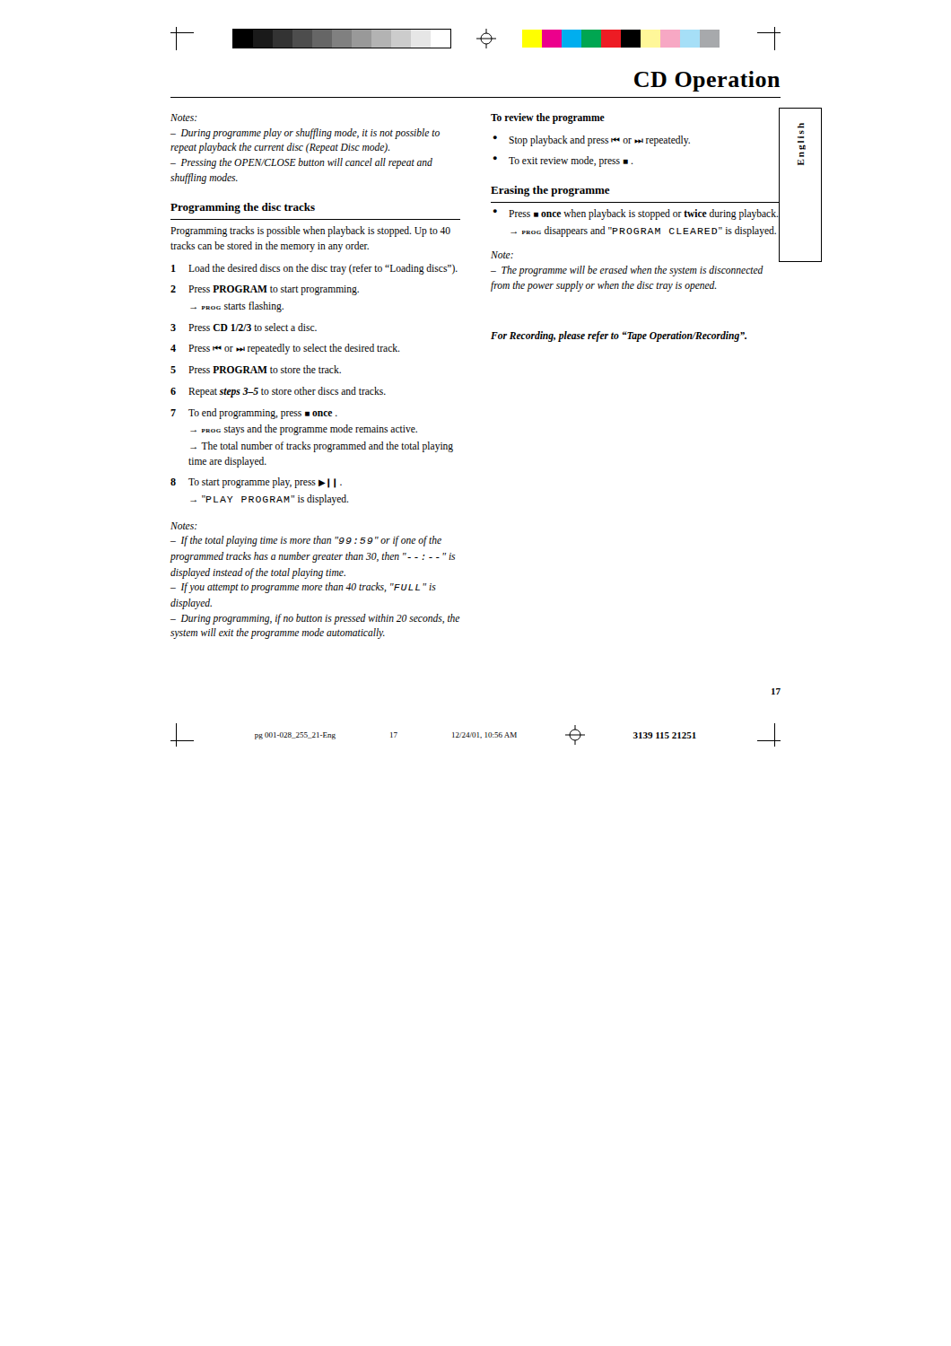CD Operation
English
Notes:
– During programme play or shuffling mode, it is not possible to repeat playback the current disc (Repeat Disc mode).
– Pressing the OPEN/CLOSE button will cancel all repeat and shuffling modes.
Programming the disc tracks
Programming tracks is possible when playback is stopped. Up to 40 tracks can be stored in the memory in any order.
Load the desired discs on the disc tray (refer to “Loading discs”).
Press PROGRAM to start programming. prog starts flashing.
Press CD 1/2/3 to select a disc.
Press or repeatedly to select the desired track.
Press PROGRAM to store the track.
Repeat steps 3–5 to store other discs and tracks.
To end programming, press once . prog stays and the programme mode remains active. The total number of tracks programmed and the total playing time are displayed.
To start programme play, press . "PLAY PROGRAM" is displayed.
Notes:
– If the total playing time is more than "99:59" or if one of the programmed tracks has a number greater than 30, then "--:--" is displayed instead of the total playing time.
– If you attempt to programme more than 40 tracks, "FULL" is displayed.
– During programming, if no button is pressed within 20 seconds, the system will exit the programme mode automatically.
To review the programme
Stop playback and press or repeatedly.
To exit review mode, press .
Erasing the programme
Press once when playback is stopped or twice during playback. prog disappears and "PROGRAM CLEARED" is displayed.
Note:
– The programme will be erased when the system is disconnected from the power supply or when the disc tray is opened.
For Recording, please refer to “Tape Operation/Recording”.
17
pg 001-028_255_21-Eng 17 12/24/01, 10:56 AM
3139 115 21251